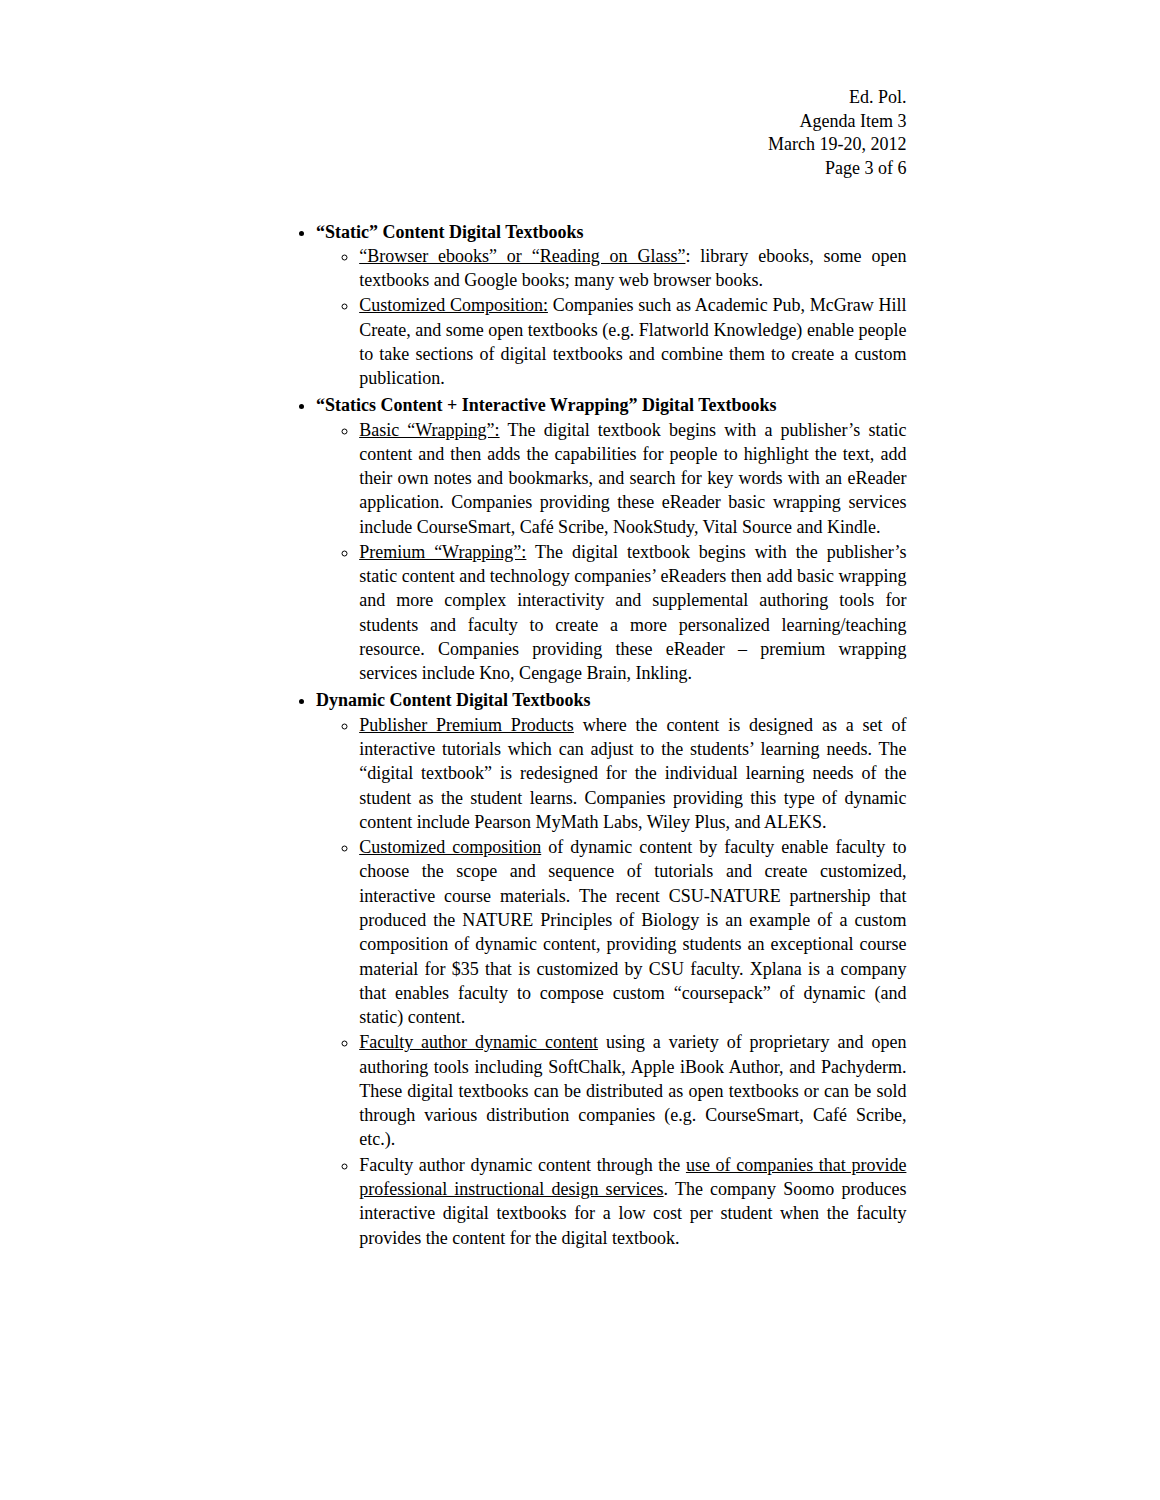Ed. Pol.
Agenda Item 3
March 19-20, 2012
Page 3 of 6
“Static” Content Digital Textbooks
“Browser ebooks” or “Reading on Glass”: library ebooks, some open textbooks and Google books; many web browser books.
Customized Composition: Companies such as Academic Pub, McGraw Hill Create, and some open textbooks (e.g. Flatworld Knowledge) enable people to take sections of digital textbooks and combine them to create a custom publication.
“Statics Content + Interactive Wrapping” Digital Textbooks
Basic “Wrapping”: The digital textbook begins with a publisher’s static content and then adds the capabilities for people to highlight the text, add their own notes and bookmarks, and search for key words with an eReader application. Companies providing these eReader basic wrapping services include CourseSmart, Café Scribe, NookStudy, Vital Source and Kindle.
Premium “Wrapping”: The digital textbook begins with the publisher’s static content and technology companies’ eReaders then add basic wrapping and more complex interactivity and supplemental authoring tools for students and faculty to create a more personalized learning/teaching resource. Companies providing these eReader – premium wrapping services include Kno, Cengage Brain, Inkling.
Dynamic Content Digital Textbooks
Publisher Premium Products where the content is designed as a set of interactive tutorials which can adjust to the students’ learning needs. The “digital textbook” is redesigned for the individual learning needs of the student as the student learns. Companies providing this type of dynamic content include Pearson MyMath Labs, Wiley Plus, and ALEKS.
Customized composition of dynamic content by faculty enable faculty to choose the scope and sequence of tutorials and create customized, interactive course materials. The recent CSU-NATURE partnership that produced the NATURE Principles of Biology is an example of a custom composition of dynamic content, providing students an exceptional course material for $35 that is customized by CSU faculty. Xplana is a company that enables faculty to compose custom “coursepack” of dynamic (and static) content.
Faculty author dynamic content using a variety of proprietary and open authoring tools including SoftChalk, Apple iBook Author, and Pachyderm. These digital textbooks can be distributed as open textbooks or can be sold through various distribution companies (e.g. CourseSmart, Café Scribe, etc.).
Faculty author dynamic content through the use of companies that provide professional instructional design services. The company Soomo produces interactive digital textbooks for a low cost per student when the faculty provides the content for the digital textbook.